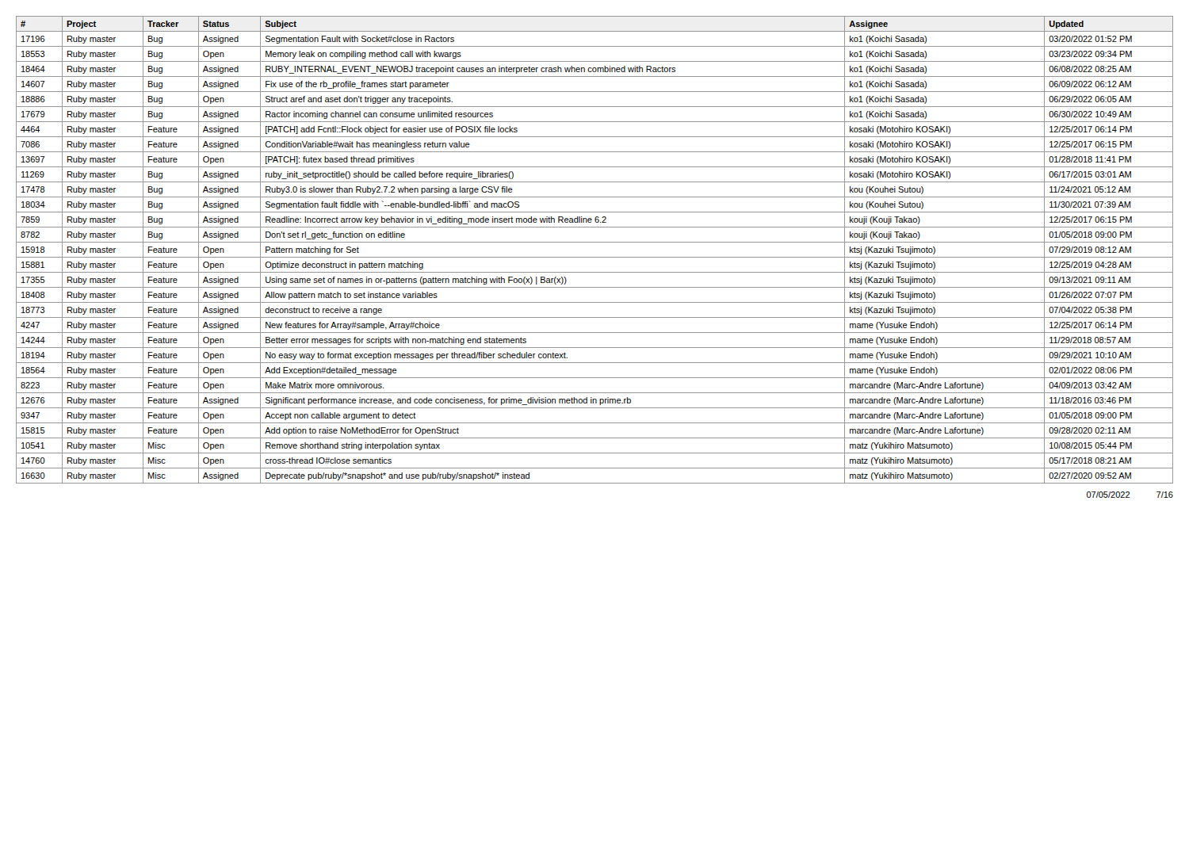| # | Project | Tracker | Status | Subject | Assignee | Updated |
| --- | --- | --- | --- | --- | --- | --- |
| 17196 | Ruby master | Bug | Assigned | Segmentation Fault with Socket#close in Ractors | ko1 (Koichi Sasada) | 03/20/2022 01:52 PM |
| 18553 | Ruby master | Bug | Open | Memory leak on compiling method call with kwargs | ko1 (Koichi Sasada) | 03/23/2022 09:34 PM |
| 18464 | Ruby master | Bug | Assigned | RUBY_INTERNAL_EVENT_NEWOBJ tracepoint causes an interpreter crash when combined with Ractors | ko1 (Koichi Sasada) | 06/08/2022 08:25 AM |
| 14607 | Ruby master | Bug | Assigned | Fix use of the rb_profile_frames start parameter | ko1 (Koichi Sasada) | 06/09/2022 06:12 AM |
| 18886 | Ruby master | Bug | Open | Struct aref and aset don't trigger any tracepoints. | ko1 (Koichi Sasada) | 06/29/2022 06:05 AM |
| 17679 | Ruby master | Bug | Assigned | Ractor incoming channel can consume unlimited resources | ko1 (Koichi Sasada) | 06/30/2022 10:49 AM |
| 4464 | Ruby master | Feature | Assigned | [PATCH] add Fcntl::Flock object for easier use of POSIX file locks | kosaki (Motohiro KOSAKI) | 12/25/2017 06:14 PM |
| 7086 | Ruby master | Feature | Assigned | ConditionVariable#wait has meaningless return value | kosaki (Motohiro KOSAKI) | 12/25/2017 06:15 PM |
| 13697 | Ruby master | Feature | Open | [PATCH]: futex based thread primitives | kosaki (Motohiro KOSAKI) | 01/28/2018 11:41 PM |
| 11269 | Ruby master | Bug | Assigned | ruby_init_setproctitle() should be called before require_libraries() | kosaki (Motohiro KOSAKI) | 06/17/2015 03:01 AM |
| 17478 | Ruby master | Bug | Assigned | Ruby3.0 is slower than Ruby2.7.2 when parsing a large CSV file | kou (Kouhei Sutou) | 11/24/2021 05:12 AM |
| 18034 | Ruby master | Bug | Assigned | Segmentation fault fiddle with `--enable-bundled-libffi` and macOS | kou (Kouhei Sutou) | 11/30/2021 07:39 AM |
| 7859 | Ruby master | Bug | Assigned | Readline: Incorrect arrow key behavior in vi_editing_mode insert mode with Readline 6.2 | kouji (Kouji Takao) | 12/25/2017 06:15 PM |
| 8782 | Ruby master | Bug | Assigned | Don't set rl_getc_function on editline | kouji (Kouji Takao) | 01/05/2018 09:00 PM |
| 15918 | Ruby master | Feature | Open | Pattern matching for Set | ktsj (Kazuki Tsujimoto) | 07/29/2019 08:12 AM |
| 15881 | Ruby master | Feature | Open | Optimize deconstruct in pattern matching | ktsj (Kazuki Tsujimoto) | 12/25/2019 04:28 AM |
| 17355 | Ruby master | Feature | Assigned | Using same set of names in or-patterns (pattern matching with Foo(x) / Bar(x)) | ktsj (Kazuki Tsujimoto) | 09/13/2021 09:11 AM |
| 18408 | Ruby master | Feature | Assigned | Allow pattern match to set instance variables | ktsj (Kazuki Tsujimoto) | 01/26/2022 07:07 PM |
| 18773 | Ruby master | Feature | Assigned | deconstruct to receive a range | ktsj (Kazuki Tsujimoto) | 07/04/2022 05:38 PM |
| 4247 | Ruby master | Feature | Assigned | New features for Array#sample, Array#choice | mame (Yusuke Endoh) | 12/25/2017 06:14 PM |
| 14244 | Ruby master | Feature | Open | Better error messages for scripts with non-matching end statements | mame (Yusuke Endoh) | 11/29/2018 08:57 AM |
| 18194 | Ruby master | Feature | Open | No easy way to format exception messages per thread/fiber scheduler context. | mame (Yusuke Endoh) | 09/29/2021 10:10 AM |
| 18564 | Ruby master | Feature | Open | Add Exception#detailed_message | mame (Yusuke Endoh) | 02/01/2022 08:06 PM |
| 8223 | Ruby master | Feature | Open | Make Matrix more omnivorous. | marcandre (Marc-Andre Lafortune) | 04/09/2013 03:42 AM |
| 12676 | Ruby master | Feature | Assigned | Significant performance increase, and code conciseness, for prime_division method in prime.rb | marcandre (Marc-Andre Lafortune) | 11/18/2016 03:46 PM |
| 9347 | Ruby master | Feature | Open | Accept non callable argument to detect | marcandre (Marc-Andre Lafortune) | 01/05/2018 09:00 PM |
| 15815 | Ruby master | Feature | Open | Add option to raise NoMethodError for OpenStruct | marcandre (Marc-Andre Lafortune) | 09/28/2020 02:11 AM |
| 10541 | Ruby master | Misc | Open | Remove shorthand string interpolation syntax | matz (Yukihiro Matsumoto) | 10/08/2015 05:44 PM |
| 14760 | Ruby master | Misc | Open | cross-thread IO#close semantics | matz (Yukihiro Matsumoto) | 05/17/2018 08:21 AM |
| 16630 | Ruby master | Misc | Assigned | Deprecate pub/ruby/*snapshot* and use pub/ruby/snapshot/* instead | matz (Yukihiro Matsumoto) | 02/27/2020 09:52 AM |
07/05/2022 7/16